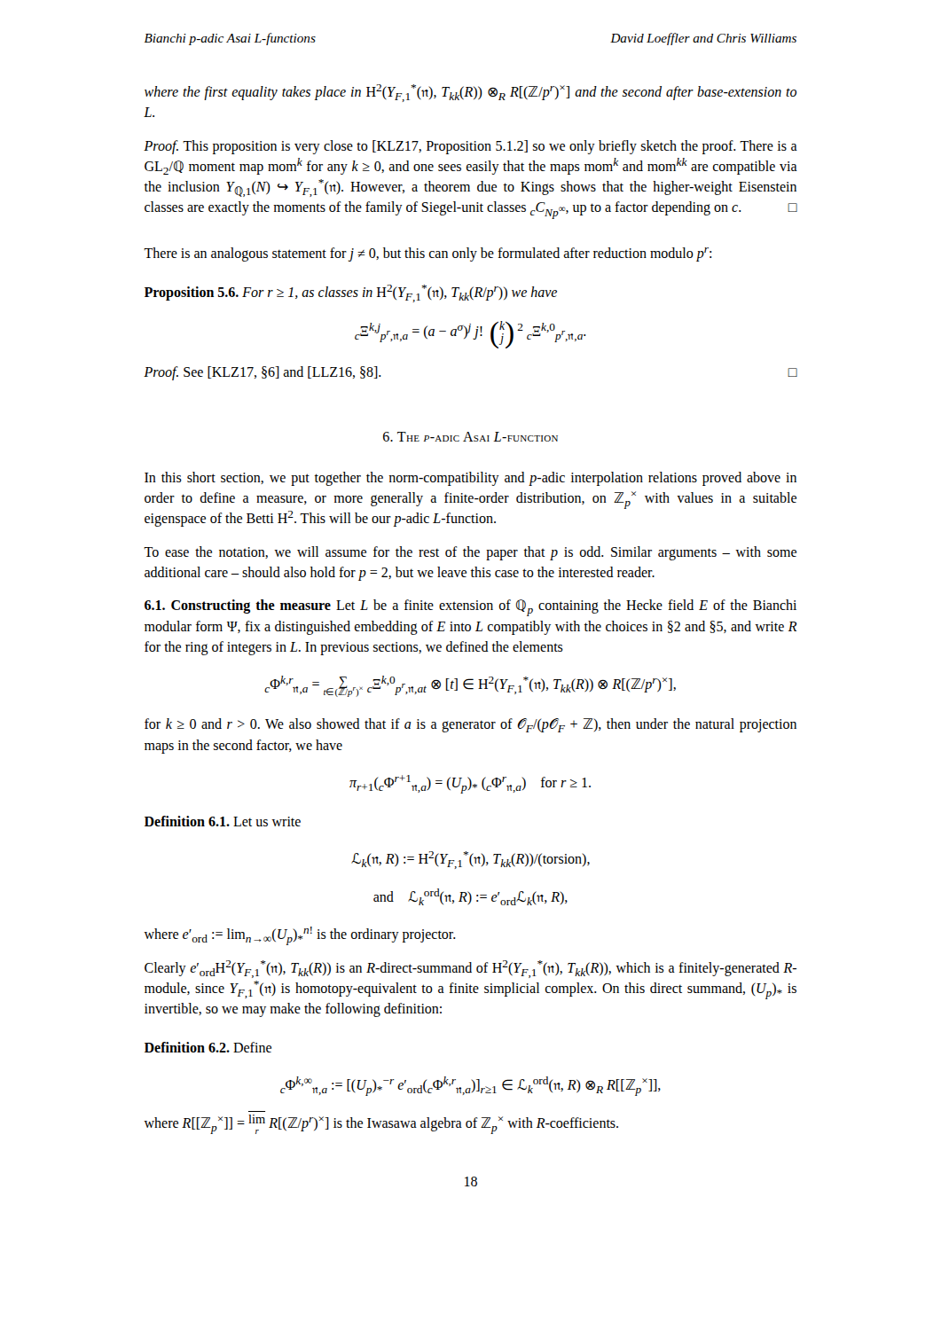Bianchi p-adic Asai L-functions David Loeffler and Chris Williams
where the first equality takes place in H2(YF,1*(𝔫), Tkk(R)) ⊗R R[(ℤ/pr)×] and the second after base-extension to L.
Proof. This proposition is very close to [KLZ17, Proposition 5.1.2] so we only briefly sketch the proof. There is a GL2/ℚ moment map momk for any k ≥ 0, and one sees easily that the maps momk and momkk are compatible via the inclusion Yℚ,1(N) ↪ YF,1*(𝔫). However, a theorem due to Kings shows that the higher-weight Eisenstein classes are exactly the moments of the family of Siegel-unit classes cCNp∞, up to a factor depending on c. □
There is an analogous statement for j ≠ 0, but this can only be formulated after reduction modulo pr:
Proposition 5.6. For r ≥ 1, as classes in H2(YF,1*(𝔫), Tkk(R/pr)) we have
cΞk,jpr,𝔫,a = (a − aσ)j j! (k
j)2 cΞk,0pr,𝔫,a.
Proof. See [KLZ17, §6] and [LLZ16, §8]. □
6. The p-adic Asai L-function
In this short section, we put together the norm-compatibility and p-adic interpolation relations proved above in order to define a measure, or more generally a finite-order distribution, on ℤp× with values in a suitable eigenspace of the Betti H2. This will be our p-adic L-function.
To ease the notation, we will assume for the rest of the paper that p is odd. Similar arguments – with some additional care – should also hold for p = 2, but we leave this case to the interested reader.
6.1. Constructing the measure Let L be a finite extension of ℚp containing the Hecke field E of the Bianchi modular form Ψ, fix a distinguished embedding of E into L compatibly with the choices in §2 and §5, and write R for the ring of integers in L. In previous sections, we defined the elements
cΦk,r𝔫,a = ∑t∈(ℤ/pr)× cΞk,0pr,𝔫,at ⊗ [t] ∈ H2(YF,1*(𝔫), Tkk(R)) ⊗ R[(ℤ/pr)×],
for k ≥ 0 and r > 0. We also showed that if a is a generator of 𝒪F/(p 𝒪F + ℤ), then under the natural projection maps in the second factor, we have
πr+1(cΦr+1𝔫,a) = (Up)* (cΦr𝔫,a) for r ≥ 1.
Definition 6.1. Let us write
ℒk(𝔫, R) := H2(YF,1*(𝔫), Tkk(R))/(torsion),
and ℒkord(𝔫, R) := e′ordℒk(𝔫, R),
where e′ord := limn→∞(Up)*n! is the ordinary projector.
Clearly e′ordH2(YF,1*(𝔫), Tkk(R)) is an R-direct-summand of H2(YF,1*(𝔫), Tkk(R)), which is a finitely-generated R-module, since YF,1*(𝔫) is homotopy-equivalent to a finite simplicial complex. On this direct summand, (Up)* is invertible, so we may make the following definition:
Definition 6.2. Define
cΦk,∞𝔫,a := [(Up)*−r e′ord(cΦk,r𝔫,a)]r≥1 ∈ ℒkord(𝔫, R) ⊗R R[[ℤp×]],
where R[[ℤp×]] = lim r R[(ℤ/pr)×] is the Iwasawa algebra of ℤp× with R-coefficients.
18